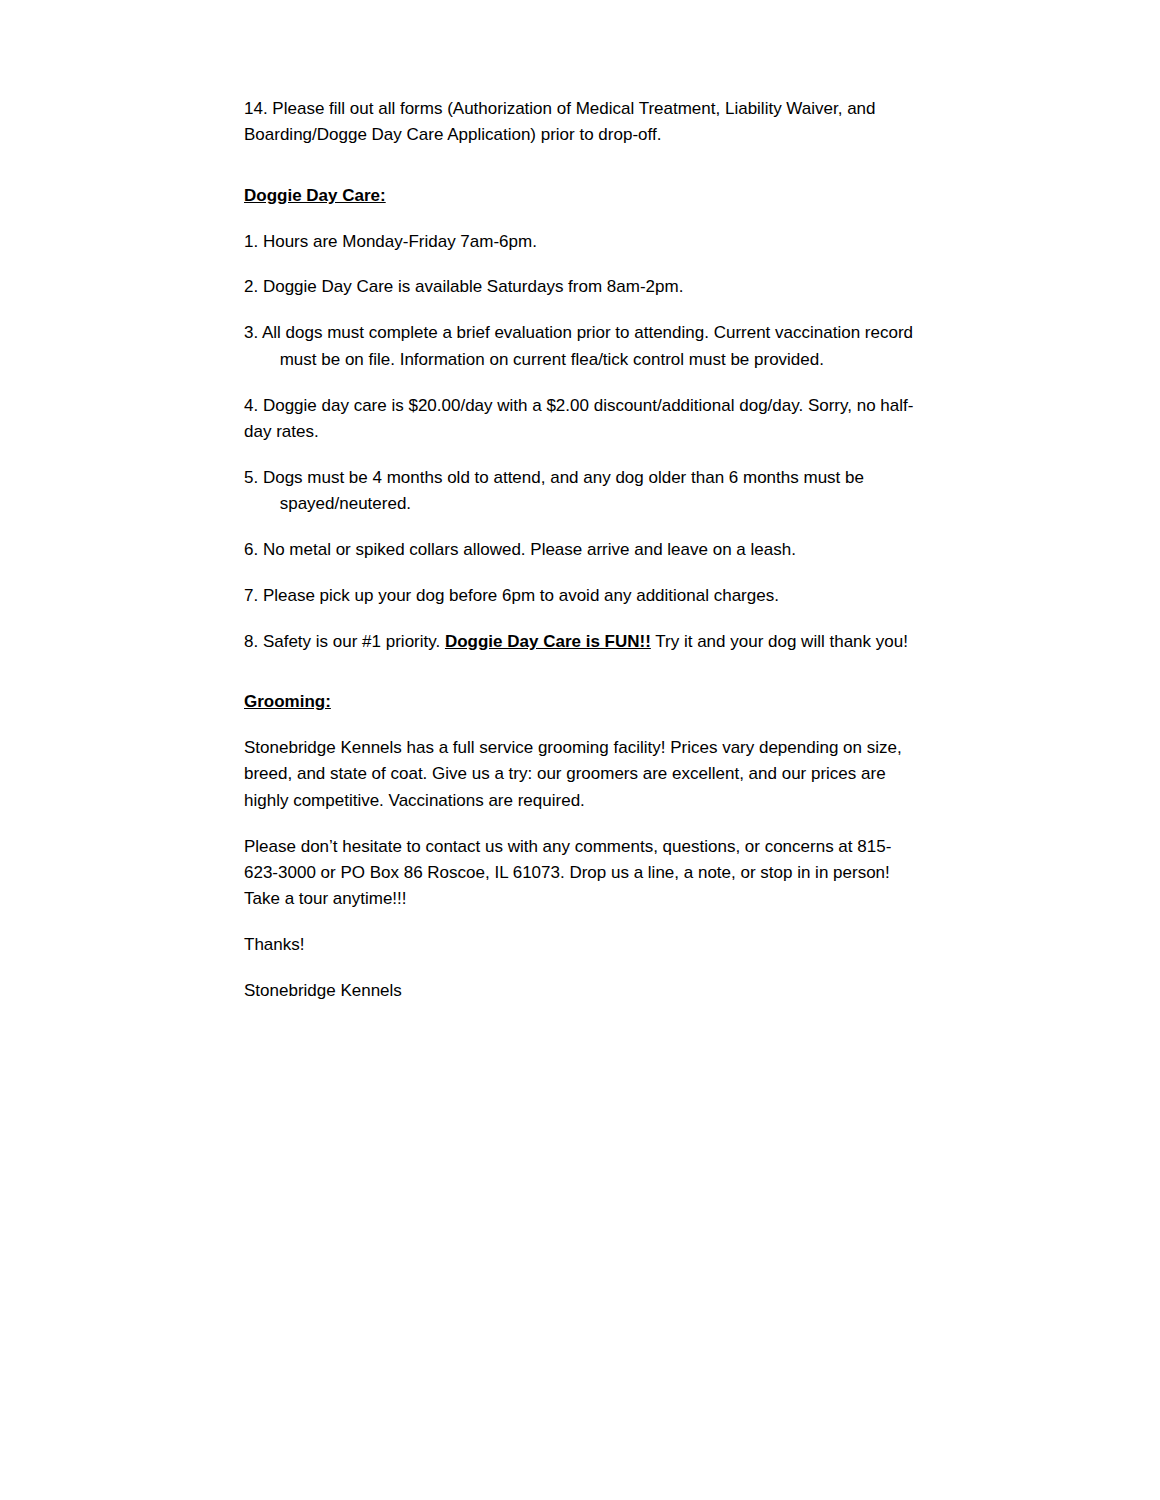14. Please fill out all forms (Authorization of Medical Treatment, Liability Waiver, and Boarding/Dogge Day Care Application) prior to drop-off.
Doggie Day Care:
1. Hours are Monday-Friday 7am-6pm.
2. Doggie Day Care is available Saturdays from 8am-2pm.
3. All dogs must complete a brief evaluation prior to attending. Current vaccination record must be on file. Information on current flea/tick control must be provided.
4. Doggie day care is $20.00/day with a $2.00 discount/additional dog/day. Sorry, no half-day rates.
5. Dogs must be 4 months old to attend, and any dog older than 6 months must be spayed/neutered.
6. No metal or spiked collars allowed. Please arrive and leave on a leash.
7. Please pick up your dog before 6pm to avoid any additional charges.
8. Safety is our #1 priority. Doggie Day Care is FUN!! Try it and your dog will thank you!
Grooming:
Stonebridge Kennels has a full service grooming facility! Prices vary depending on size, breed, and state of coat. Give us a try: our groomers are excellent, and our prices are highly competitive. Vaccinations are required.
Please don’t hesitate to contact us with any comments, questions, or concerns at 815-623-3000 or PO Box 86 Roscoe, IL 61073. Drop us a line, a note, or stop in in person! Take a tour anytime!!!
Thanks!
Stonebridge Kennels